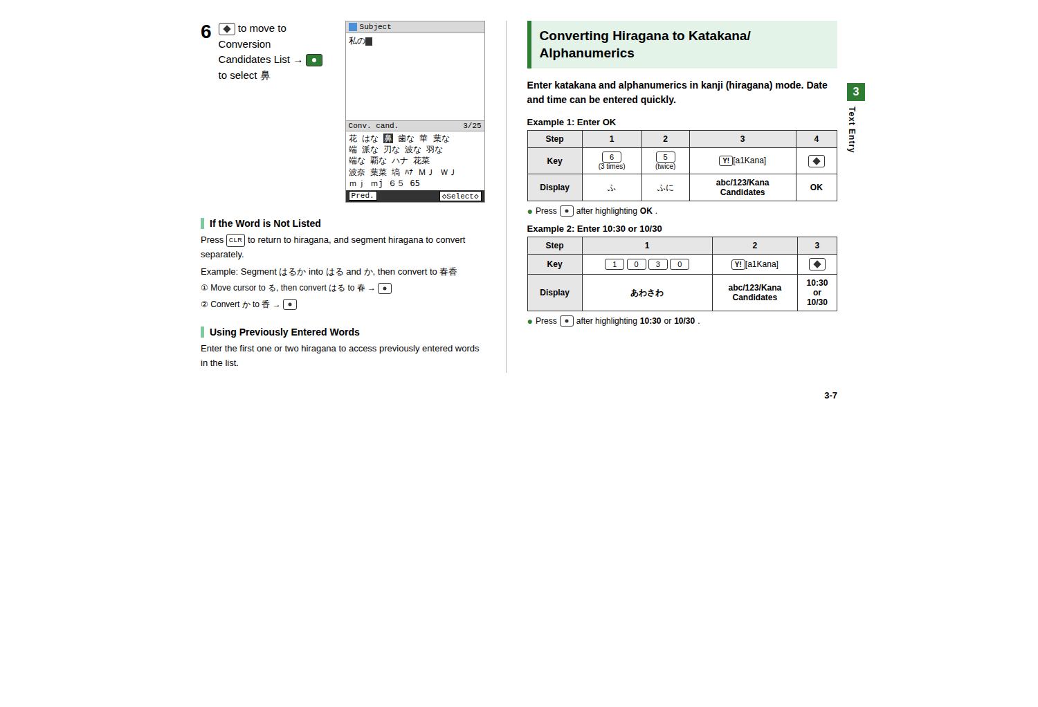3
Text Entry
6
to move to Conversion Candidates List → to select 鼻
Subject
私の
Conv. cand. 3/25
花 はな 鼻 歯な 華 葉な
端 派な 刃な 波な 羽な
端な 覇な ハナ 花菜
波奈 葉菜 塙 ﾊﾅ ＭＪ ＷＪ
ｍｊ ｍj ６５ 65
Pred.◇Select◇
If the Word is Not Listed
Press CLR to return to hiragana, and segment hiragana to convert separately.
Example: Segment はるか into はる and か, then convert to 春香
① Move cursor to る, then convert はる to 春 →
② Convert か to 香 →
Using Previously Entered Words
Enter the first one or two hiragana to access previously entered words in the list.
Converting Hiragana to Katakana/
Alphanumerics
Enter katakana and alphanumerics in kanji (hiragana) mode. Date and time can be entered quickly.
Example 1: Enter OK
| Step | 1 | 2 | 3 | 4 |
| --- | --- | --- | --- | --- |
| Key | 6 (3 times) | 5 (twice) | Y! [a1Kana] | |
| Display | ふ | ふに | abc/123/Kana Candidates | OK |
● Press after highlighting OK.
Example 2: Enter 10:30 or 10/30
| Step | 1 | 2 | 3 |
| --- | --- | --- | --- |
| Key | 1 0 3 0 | Y! [a1Kana] | |
| Display | あわさわ | abc/123/Kana Candidates | 10:30 or 10/30 |
● Press after highlighting 10:30 or 10/30.
3-7